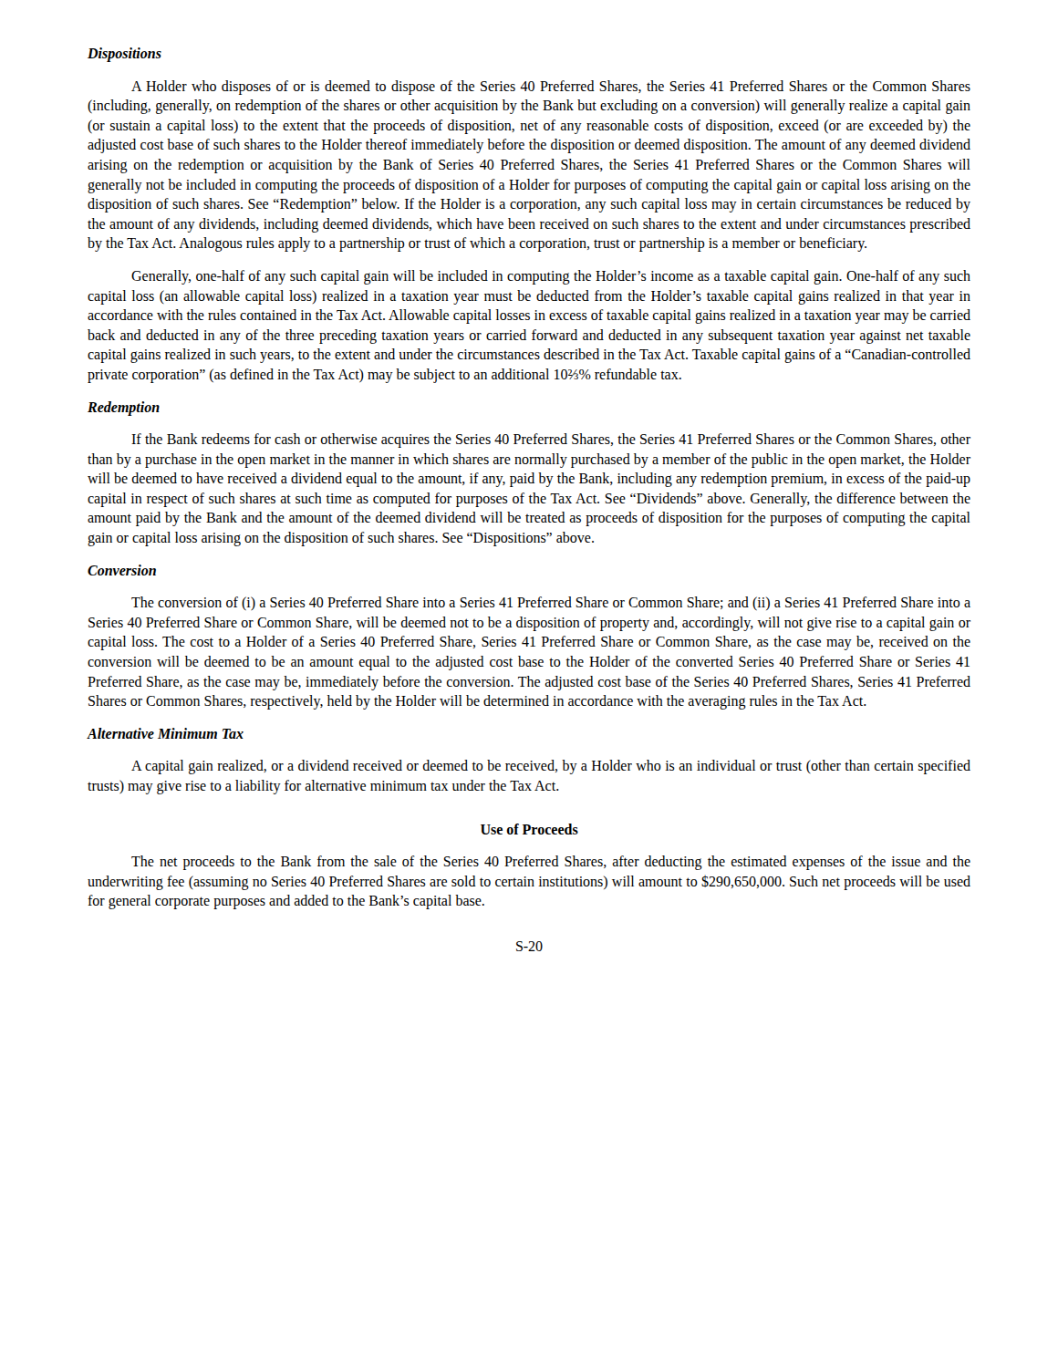Dispositions
A Holder who disposes of or is deemed to dispose of the Series 40 Preferred Shares, the Series 41 Preferred Shares or the Common Shares (including, generally, on redemption of the shares or other acquisition by the Bank but excluding on a conversion) will generally realize a capital gain (or sustain a capital loss) to the extent that the proceeds of disposition, net of any reasonable costs of disposition, exceed (or are exceeded by) the adjusted cost base of such shares to the Holder thereof immediately before the disposition or deemed disposition. The amount of any deemed dividend arising on the redemption or acquisition by the Bank of Series 40 Preferred Shares, the Series 41 Preferred Shares or the Common Shares will generally not be included in computing the proceeds of disposition of a Holder for purposes of computing the capital gain or capital loss arising on the disposition of such shares. See “Redemption” below. If the Holder is a corporation, any such capital loss may in certain circumstances be reduced by the amount of any dividends, including deemed dividends, which have been received on such shares to the extent and under circumstances prescribed by the Tax Act. Analogous rules apply to a partnership or trust of which a corporation, trust or partnership is a member or beneficiary.
Generally, one-half of any such capital gain will be included in computing the Holder’s income as a taxable capital gain. One-half of any such capital loss (an allowable capital loss) realized in a taxation year must be deducted from the Holder’s taxable capital gains realized in that year in accordance with the rules contained in the Tax Act. Allowable capital losses in excess of taxable capital gains realized in a taxation year may be carried back and deducted in any of the three preceding taxation years or carried forward and deducted in any subsequent taxation year against net taxable capital gains realized in such years, to the extent and under the circumstances described in the Tax Act. Taxable capital gains of a “Canadian-controlled private corporation” (as defined in the Tax Act) may be subject to an additional 10⅔% refundable tax.
Redemption
If the Bank redeems for cash or otherwise acquires the Series 40 Preferred Shares, the Series 41 Preferred Shares or the Common Shares, other than by a purchase in the open market in the manner in which shares are normally purchased by a member of the public in the open market, the Holder will be deemed to have received a dividend equal to the amount, if any, paid by the Bank, including any redemption premium, in excess of the paid-up capital in respect of such shares at such time as computed for purposes of the Tax Act. See “Dividends” above. Generally, the difference between the amount paid by the Bank and the amount of the deemed dividend will be treated as proceeds of disposition for the purposes of computing the capital gain or capital loss arising on the disposition of such shares. See “Dispositions” above.
Conversion
The conversion of (i) a Series 40 Preferred Share into a Series 41 Preferred Share or Common Share; and (ii) a Series 41 Preferred Share into a Series 40 Preferred Share or Common Share, will be deemed not to be a disposition of property and, accordingly, will not give rise to a capital gain or capital loss. The cost to a Holder of a Series 40 Preferred Share, Series 41 Preferred Share or Common Share, as the case may be, received on the conversion will be deemed to be an amount equal to the adjusted cost base to the Holder of the converted Series 40 Preferred Share or Series 41 Preferred Share, as the case may be, immediately before the conversion. The adjusted cost base of the Series 40 Preferred Shares, Series 41 Preferred Shares or Common Shares, respectively, held by the Holder will be determined in accordance with the averaging rules in the Tax Act.
Alternative Minimum Tax
A capital gain realized, or a dividend received or deemed to be received, by a Holder who is an individual or trust (other than certain specified trusts) may give rise to a liability for alternative minimum tax under the Tax Act.
Use of Proceeds
The net proceeds to the Bank from the sale of the Series 40 Preferred Shares, after deducting the estimated expenses of the issue and the underwriting fee (assuming no Series 40 Preferred Shares are sold to certain institutions) will amount to $290,650,000. Such net proceeds will be used for general corporate purposes and added to the Bank’s capital base.
S-20